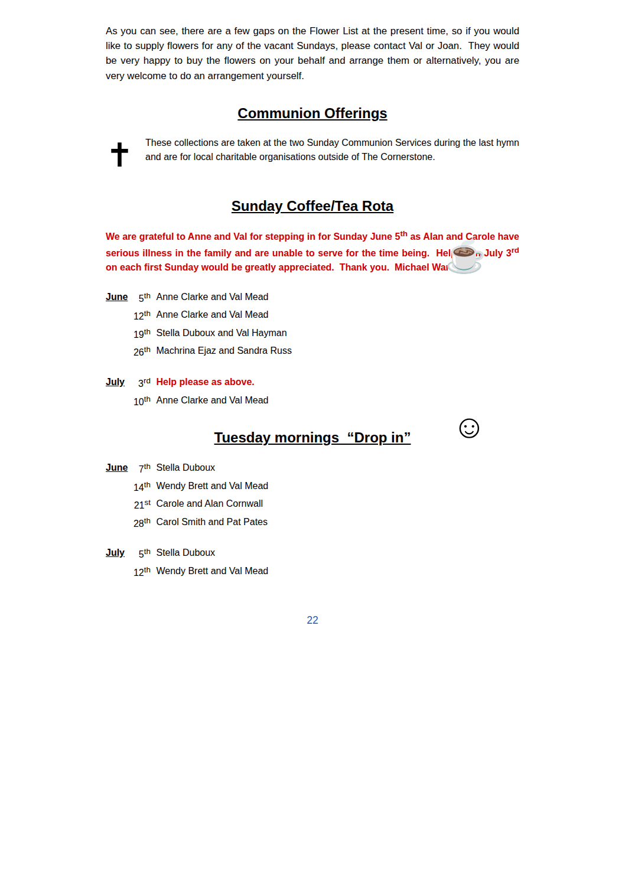As you can see, there are a few gaps on the Flower List at the present time, so if you would like to supply flowers for any of the vacant Sundays, please contact Val or Joan. They would be very happy to buy the flowers on your behalf and arrange them or alternatively, you are very welcome to do an arrangement yourself.
Communion Offerings
✝
These collections are taken at the two Sunday Communion Services during the last hymn and are for local charitable organisations outside of The Cornerstone.
Sunday Coffee/Tea Rota
We are grateful to Anne and Val for stepping in for Sunday June 5th as Alan and Carole have serious illness in the family and are unable to serve for the time being. Help from July 3rd on each first Sunday would be greatly appreciated. Thank you. Michael Wardle
☕
| June | 5 th | Anne Clarke and Val Mead |
| | 12 th | Anne Clarke and Val Mead |
| | 19 th | Stella Duboux and Val Hayman |
| | 26 th | Machrina Ejaz and Sandra Russ |
| July | 3 rd | Help please as above. |
| | 10 th | Anne Clarke and Val Mead |
Tuesday mornings “Drop in”
☺
| June | 7 th | Stella Duboux |
| | 14 th | Wendy Brett and Val Mead |
| | 21 st | Carole and Alan Cornwall |
| | 28 th | Carol Smith and Pat Pates |
| July | 5 th | Stella Duboux |
| | 12 th | Wendy Brett and Val Mead |
22